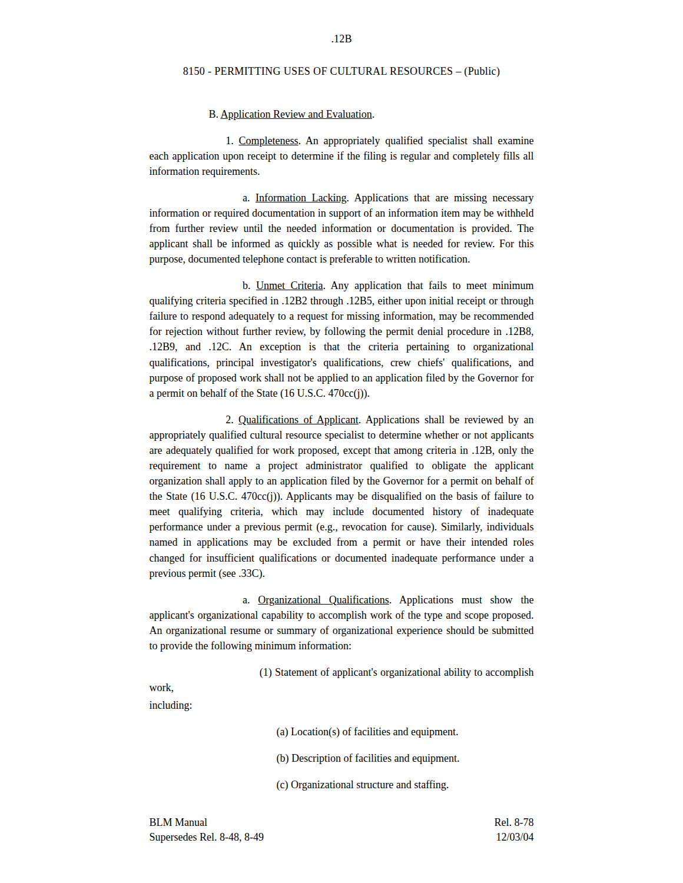.12B
8150 - PERMITTING USES OF CULTURAL RESOURCES – (Public)
B. Application Review and Evaluation.
1. Completeness. An appropriately qualified specialist shall examine each application upon receipt to determine if the filing is regular and completely fills all information requirements.
a. Information Lacking. Applications that are missing necessary information or required documentation in support of an information item may be withheld from further review until the needed information or documentation is provided. The applicant shall be informed as quickly as possible what is needed for review. For this purpose, documented telephone contact is preferable to written notification.
b. Unmet Criteria. Any application that fails to meet minimum qualifying criteria specified in .12B2 through .12B5, either upon initial receipt or through failure to respond adequately to a request for missing information, may be recommended for rejection without further review, by following the permit denial procedure in .12B8, .12B9, and .12C. An exception is that the criteria pertaining to organizational qualifications, principal investigator's qualifications, crew chiefs' qualifications, and purpose of proposed work shall not be applied to an application filed by the Governor for a permit on behalf of the State (16 U.S.C. 470cc(j)).
2. Qualifications of Applicant. Applications shall be reviewed by an appropriately qualified cultural resource specialist to determine whether or not applicants are adequately qualified for work proposed, except that among criteria in .12B, only the requirement to name a project administrator qualified to obligate the applicant organization shall apply to an application filed by the Governor for a permit on behalf of the State (16 U.S.C. 470cc(j)). Applicants may be disqualified on the basis of failure to meet qualifying criteria, which may include documented history of inadequate performance under a previous permit (e.g., revocation for cause). Similarly, individuals named in applications may be excluded from a permit or have their intended roles changed for insufficient qualifications or documented inadequate performance under a previous permit (see .33C).
a. Organizational Qualifications. Applications must show the applicant's organizational capability to accomplish work of the type and scope proposed. An organizational resume or summary of organizational experience should be submitted to provide the following minimum information:
(1) Statement of applicant's organizational ability to accomplish work,
including:
(a) Location(s) of facilities and equipment.
(b) Description of facilities and equipment.
(c) Organizational structure and staffing.
BLM Manual Rel. 8-78
Supersedes Rel. 8-48, 8-49 12/03/04